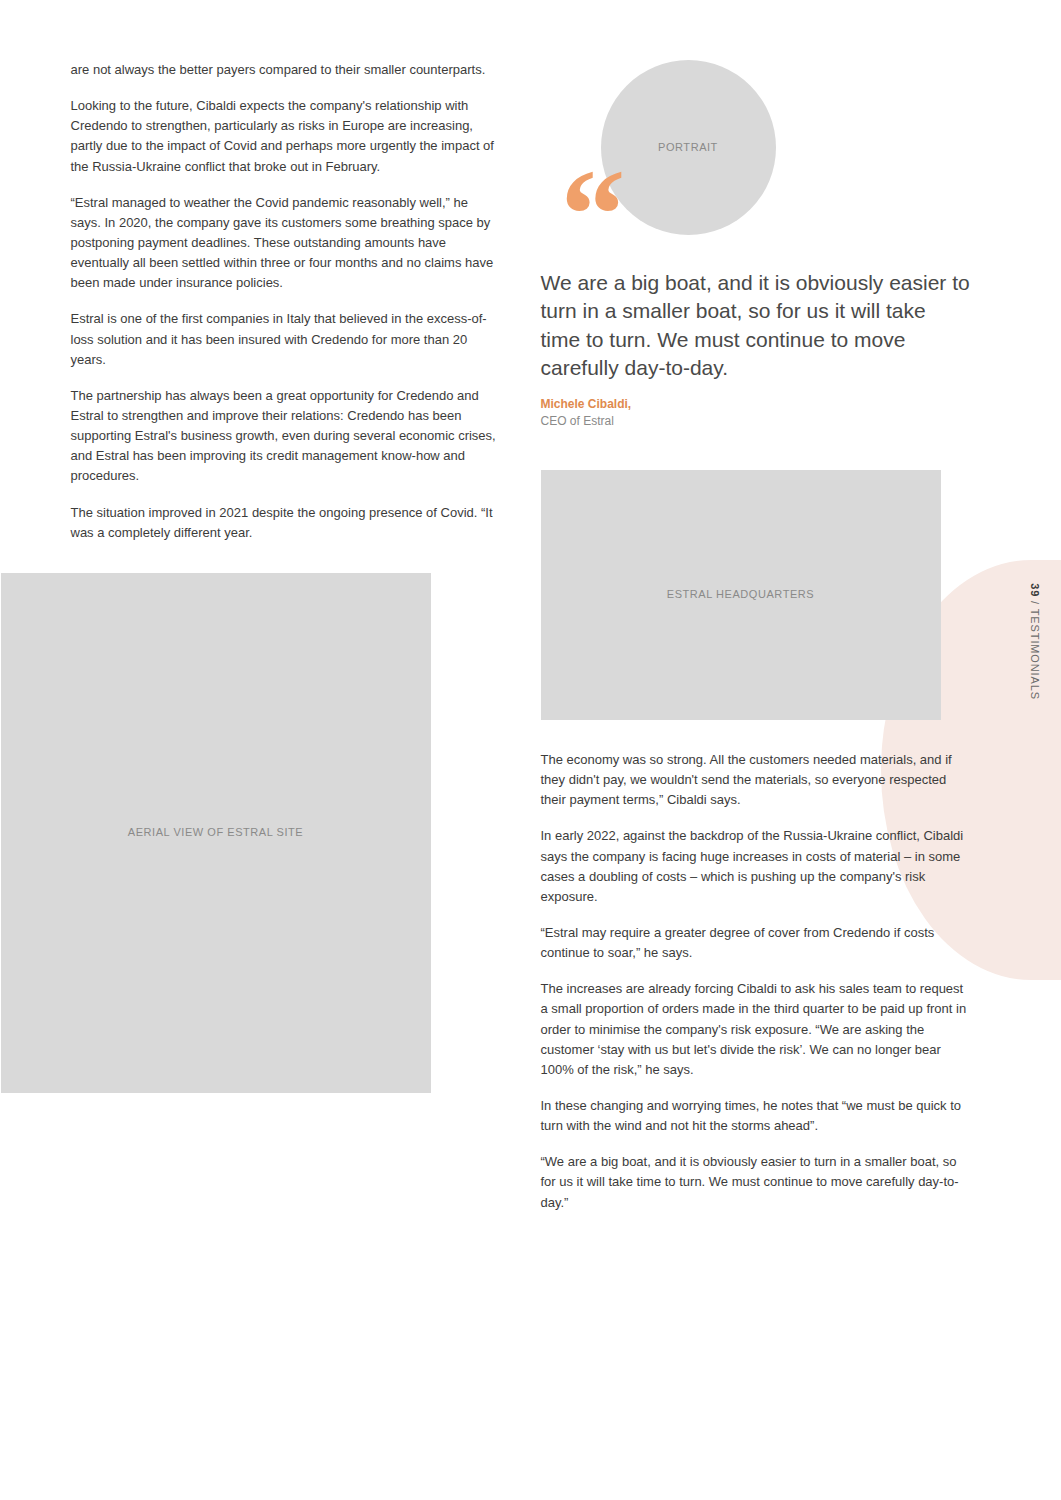39 / TESTIMONIALS
are not always the better payers compared to their smaller counterparts.
Looking to the future, Cibaldi expects the company's relationship with Credendo to strengthen, particularly as risks in Europe are increasing, partly due to the impact of Covid and perhaps more urgently the impact of the Russia-Ukraine conflict that broke out in February.
“Estral managed to weather the Covid pandemic reasonably well,” he says. In 2020, the company gave its customers some breathing space by postponing payment deadlines. These outstanding amounts have eventually all been settled within three or four months and no claims have been made under insurance policies.
Estral is one of the first companies in Italy that believed in the excess-of-loss solution and it has been insured with Credendo for more than 20 years.
The partnership has always been a great opportunity for Credendo and Estral to strengthen and improve their relations: Credendo has been supporting Estral's business growth, even during several economic crises, and Estral has been improving its credit management know-how and procedures.
The situation improved in 2021 despite the ongoing presence of Covid. “It was a completely different year.
AERIAL VIEW OF ESTRAL SITE
PORTRAIT
“
We are a big boat, and it is obviously easier to turn in a smaller boat, so for us it will take time to turn. We must continue to move carefully day-to-day.
Michele Cibaldi, CEO of Estral
ESTRAL HEADQUARTERS
The economy was so strong. All the customers needed materials, and if they didn't pay, we wouldn't send the materials, so everyone respected their payment terms,” Cibaldi says.
In early 2022, against the backdrop of the Russia-Ukraine conflict, Cibaldi says the company is facing huge increases in costs of material – in some cases a doubling of costs – which is pushing up the company's risk exposure.
“Estral may require a greater degree of cover from Credendo if costs continue to soar,” he says.
The increases are already forcing Cibaldi to ask his sales team to request a small proportion of orders made in the third quarter to be paid up front in order to minimise the company's risk exposure. “We are asking the customer ‘stay with us but let's divide the risk’. We can no longer bear 100% of the risk,” he says.
In these changing and worrying times, he notes that “we must be quick to turn with the wind and not hit the storms ahead”.
“We are a big boat, and it is obviously easier to turn in a smaller boat, so for us it will take time to turn. We must continue to move carefully day-to-day.”